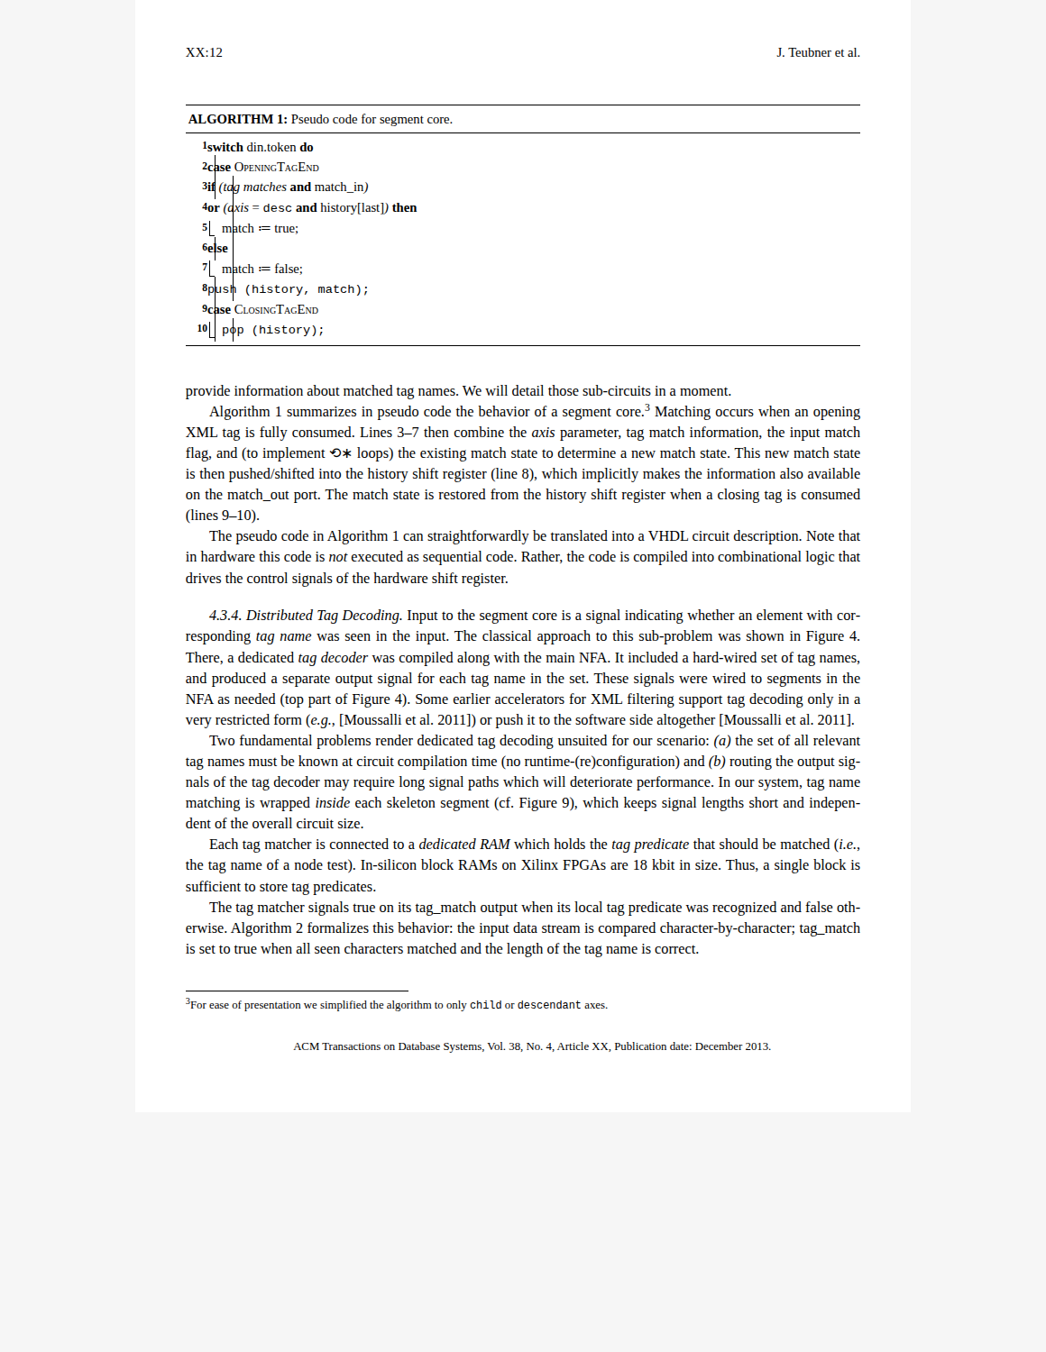XX:12 J. Teubner et al.
ALGORITHM 1: Pseudo code for segment core.
| 1 | switch din.token do |
| 2 | case OpeningTagEnd |
| 3 | if (tag matches and match_in ) |
| 4 | or (axis = desc and history[last] ) then |
| 5 | match ≔ true; |
| 6 | else |
| 7 | match ≔ false; |
| 8 | push (history, match); |
| 9 | case ClosingTagEnd |
| 10 | pop (history); |
provide information about matched tag names. We will detail those sub-circuits in a moment.
Algorithm 1 summarizes in pseudo code the behavior of a segment core.3 Matching occurs when an opening XML tag is fully consumed. Lines 3–7 then combine the axis parameter, tag match information, the input match flag, and (to implement ⟲∗ loops) the existing match state to determine a new match state. This new match state is then pushed/shifted into the history shift register (line 8), which implicitly makes the information also available on the match_out port. The match state is restored from the history shift register when a closing tag is consumed (lines 9–10).
The pseudo code in Algorithm 1 can straightforwardly be translated into a VHDL circuit description. Note that in hardware this code is not executed as sequential code. Rather, the code is compiled into combinational logic that drives the control signals of the hardware shift register.
4.3.4. Distributed Tag Decoding. Input to the segment core is a signal indicating whether an element with corresponding tag name was seen in the input. The classical approach to this sub-problem was shown in Figure 4. There, a dedicated tag decoder was compiled along with the main NFA. It included a hard-wired set of tag names, and produced a separate output signal for each tag name in the set. These signals were wired to segments in the NFA as needed (top part of Figure 4). Some earlier accelerators for XML filtering support tag decoding only in a very restricted form (e.g., [Moussalli et al. 2011]) or push it to the software side altogether [Moussalli et al. 2011].
Two fundamental problems render dedicated tag decoding unsuited for our scenario: (a) the set of all relevant tag names must be known at circuit compilation time (no runtime-(re)configuration) and (b) routing the output signals of the tag decoder may require long signal paths which will deteriorate performance. In our system, tag name matching is wrapped inside each skeleton segment (cf. Figure 9), which keeps signal lengths short and independent of the overall circuit size.
Each tag matcher is connected to a dedicated RAM which holds the tag predicate that should be matched (i.e., the tag name of a node test). In-silicon block RAMs on Xilinx FPGAs are 18 kbit in size. Thus, a single block is sufficient to store tag predicates.
The tag matcher signals true on its tag_match output when its local tag predicate was recognized and false otherwise. Algorithm 2 formalizes this behavior: the input data stream is compared character-by-character; tag_match is set to true when all seen characters matched and the length of the tag name is correct.
3For ease of presentation we simplified the algorithm to only child or descendant axes.
ACM Transactions on Database Systems, Vol. 38, No. 4, Article XX, Publication date: December 2013.